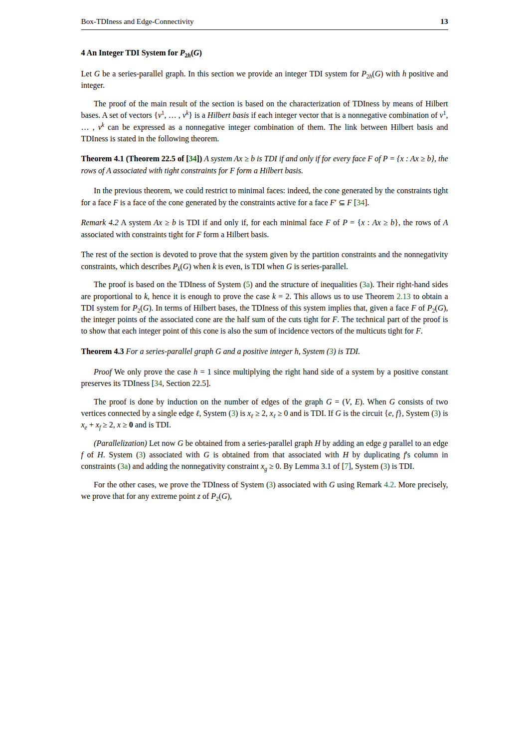Box-TDIness and Edge-Connectivity 13
4 An Integer TDI System for P2h(G)
Let G be a series-parallel graph. In this section we provide an integer TDI system for P2h(G) with h positive and integer.
The proof of the main result of the section is based on the characterization of TDIness by means of Hilbert bases. A set of vectors {v1, … , vk} is a Hilbert basis if each integer vector that is a nonnegative combination of v1, … , vk can be expressed as a nonnegative integer combination of them. The link between Hilbert basis and TDIness is stated in the following theorem.
Theorem 4.1 (Theorem 22.5 of [34]) A system Ax ≥ b is TDI if and only if for every face F of P = {x : Ax ≥ b}, the rows of A associated with tight constraints for F form a Hilbert basis.
In the previous theorem, we could restrict to minimal faces: indeed, the cone generated by the constraints tight for a face F is a face of the cone generated by the constraints active for a face F′ ⊆ F [34].
Remark 4.2 A system Ax ≥ b is TDI if and only if, for each minimal face F of P = {x : Ax ≥ b}, the rows of A associated with constraints tight for F form a Hilbert basis.
The rest of the section is devoted to prove that the system given by the partition constraints and the nonnegativity constraints, which describes Pk(G) when k is even, is TDI when G is series-parallel.
The proof is based on the TDIness of System (5) and the structure of inequalities (3a). Their right-hand sides are proportional to k, hence it is enough to prove the case k = 2. This allows us to use Theorem 2.13 to obtain a TDI system for P2(G). In terms of Hilbert bases, the TDIness of this system implies that, given a face F of P2(G), the integer points of the associated cone are the half sum of the cuts tight for F. The technical part of the proof is to show that each integer point of this cone is also the sum of incidence vectors of the multicuts tight for F.
Theorem 4.3 For a series-parallel graph G and a positive integer h, System (3) is TDI.
Proof We only prove the case h = 1 since multiplying the right hand side of a system by a positive constant preserves its TDIness [34, Section 22.5].
The proof is done by induction on the number of edges of the graph G = (V, E). When G consists of two vertices connected by a single edge ℓ, System (3) is xℓ ≥ 2, xℓ ≥ 0 and is TDI. If G is the circuit {e, f}, System (3) is xe + xf ≥ 2, x ≥ 0 and is TDI.
(Parallelization) Let now G be obtained from a series-parallel graph H by adding an edge g parallel to an edge f of H. System (3) associated with G is obtained from that associated with H by duplicating f's column in constraints (3a) and adding the nonnegativity constraint xg ≥ 0. By Lemma 3.1 of [7], System (3) is TDI.
For the other cases, we prove the TDIness of System (3) associated with G using Remark 4.2. More precisely, we prove that for any extreme point z of P2(G),